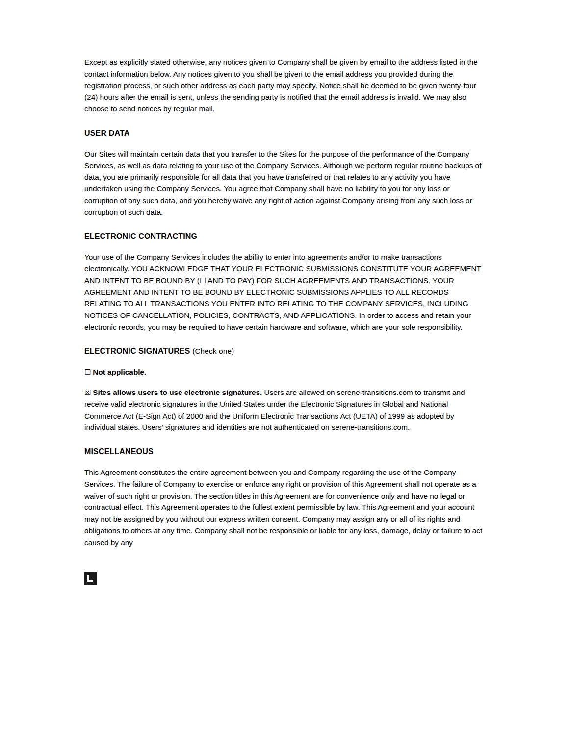Except as explicitly stated otherwise, any notices given to Company shall be given by email to the address listed in the contact information below. Any notices given to you shall be given to the email address you provided during the registration process, or such other address as each party may specify. Notice shall be deemed to be given twenty-four (24) hours after the email is sent, unless the sending party is notified that the email address is invalid. We may also choose to send notices by regular mail.
USER DATA
Our Sites will maintain certain data that you transfer to the Sites for the purpose of the performance of the Company Services, as well as data relating to your use of the Company Services. Although we perform regular routine backups of data, you are primarily responsible for all data that you have transferred or that relates to any activity you have undertaken using the Company Services. You agree that Company shall have no liability to you for any loss or corruption of any such data, and you hereby waive any right of action against Company arising from any such loss or corruption of such data.
ELECTRONIC CONTRACTING
Your use of the Company Services includes the ability to enter into agreements and/or to make transactions electronically. YOU ACKNOWLEDGE THAT YOUR ELECTRONIC SUBMISSIONS CONSTITUTE YOUR AGREEMENT AND INTENT TO BE BOUND BY (☐ AND TO PAY) FOR SUCH AGREEMENTS AND TRANSACTIONS. YOUR AGREEMENT AND INTENT TO BE BOUND BY ELECTRONIC SUBMISSIONS APPLIES TO ALL RECORDS RELATING TO ALL TRANSACTIONS YOU ENTER INTO RELATING TO THE COMPANY SERVICES, INCLUDING NOTICES OF CANCELLATION, POLICIES, CONTRACTS, AND APPLICATIONS. In order to access and retain your electronic records, you may be required to have certain hardware and software, which are your sole responsibility.
ELECTRONIC SIGNATURES (Check one)
☐ Not applicable.
☒ Sites allows users to use electronic signatures. Users are allowed on serene-transitions.com to transmit and receive valid electronic signatures in the United States under the Electronic Signatures in Global and National Commerce Act (E-Sign Act) of 2000 and the Uniform Electronic Transactions Act (UETA) of 1999 as adopted by individual states. Users’ signatures and identities are not authenticated on serene-transitions.com.
MISCELLANEOUS
This Agreement constitutes the entire agreement between you and Company regarding the use of the Company Services. The failure of Company to exercise or enforce any right or provision of this Agreement shall not operate as a waiver of such right or provision. The section titles in this Agreement are for convenience only and have no legal or contractual effect. This Agreement operates to the fullest extent permissible by law. This Agreement and your account may not be assigned by you without our express written consent. Company may assign any or all of its rights and obligations to others at any time. Company shall not be responsible or liable for any loss, damage, delay or failure to act caused by any